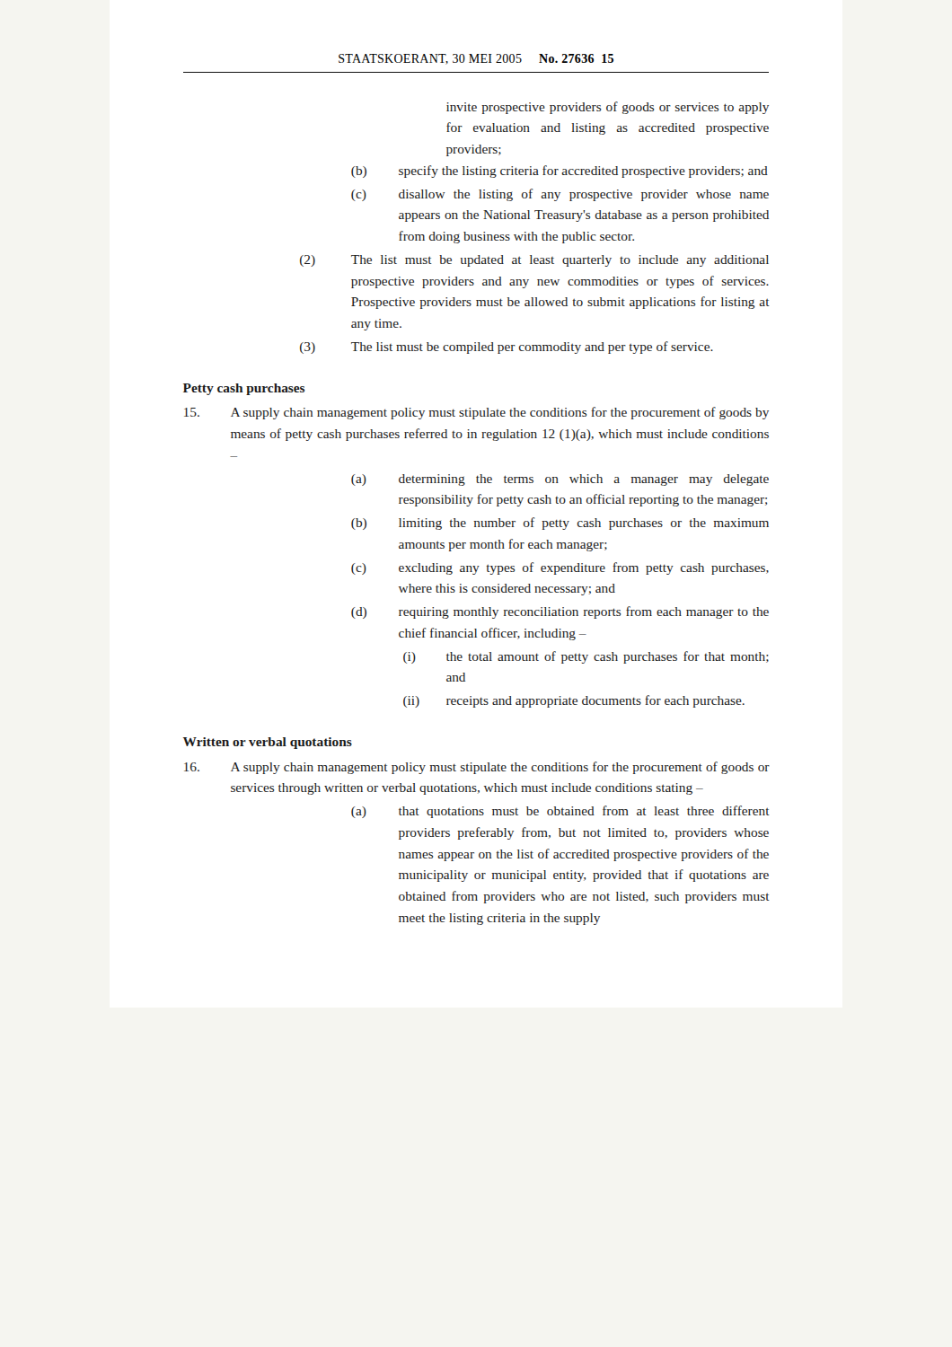STAATSKOERANT, 30 MEI 2005 No. 27636 15
invite prospective providers of goods or services to apply for evaluation and listing as accredited prospective providers;
(b)
specify the listing criteria for accredited prospective providers; and
(c)
disallow the listing of any prospective provider whose name appears on the National Treasury's database as a person prohibited from doing business with the public sector.
(2)
The list must be updated at least quarterly to include any additional prospective providers and any new commodities or types of services. Prospective providers must be allowed to submit applications for listing at any time.
(3)
The list must be compiled per commodity and per type of service.
Petty cash purchases
15.
A supply chain management policy must stipulate the conditions for the procurement of goods by means of petty cash purchases referred to in regulation 12 (1)(a), which must include conditions –
(a)
determining the terms on which a manager may delegate responsibility for petty cash to an official reporting to the manager;
(b)
limiting the number of petty cash purchases or the maximum amounts per month for each manager;
(c)
excluding any types of expenditure from petty cash purchases, where this is considered necessary; and
(d)
requiring monthly reconciliation reports from each manager to the chief financial officer, including –
(i)
the total amount of petty cash purchases for that month; and
(ii)
receipts and appropriate documents for each purchase.
Written or verbal quotations
16.
A supply chain management policy must stipulate the conditions for the procurement of goods or services through written or verbal quotations, which must include conditions stating –
(a)
that quotations must be obtained from at least three different providers preferably from, but not limited to, providers whose names appear on the list of accredited prospective providers of the municipality or municipal entity, provided that if quotations are obtained from providers who are not listed, such providers must meet the listing criteria in the supply